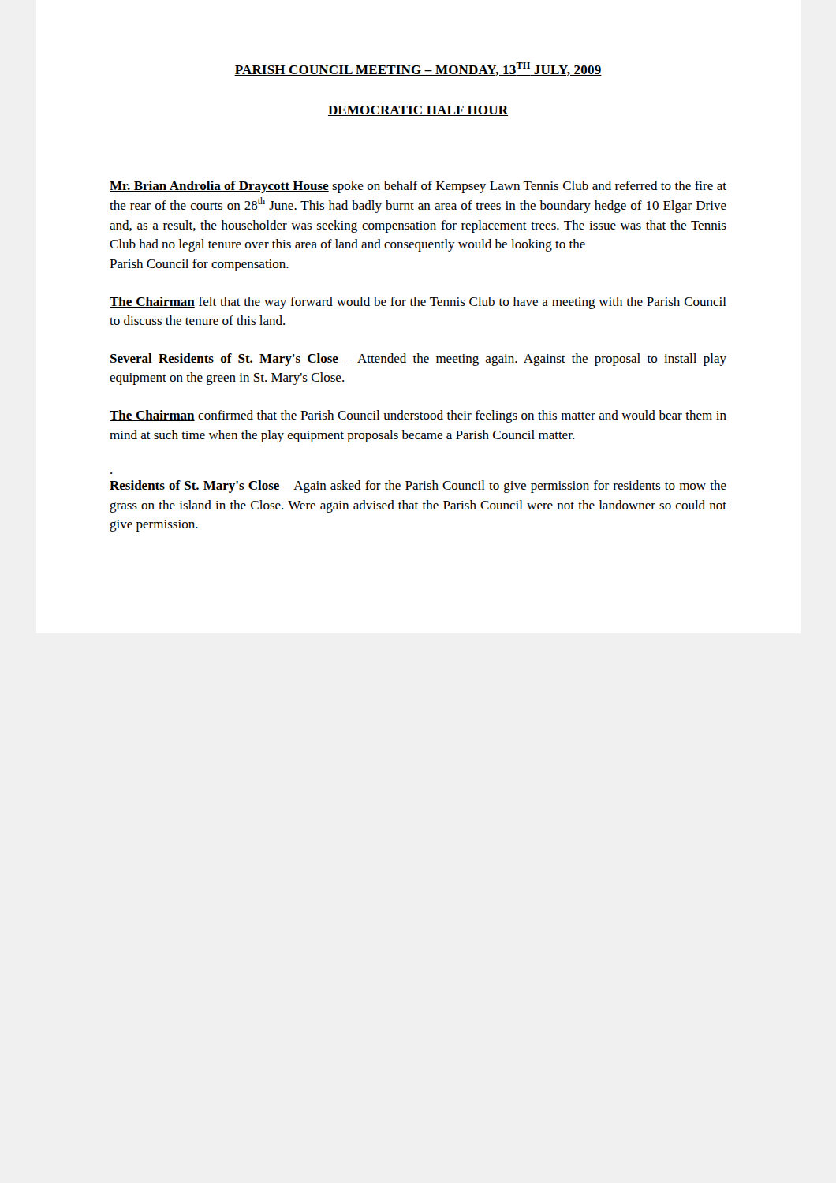Parish Council Meeting – Monday, 13th July, 2009
Democratic Half Hour
Mr. Brian Androlia of Draycott House spoke on behalf of Kempsey Lawn Tennis Club and referred to the fire at the rear of the courts on 28th June. This had badly burnt an area of trees in the boundary hedge of 10 Elgar Drive and, as a result, the householder was seeking compensation for replacement trees. The issue was that the Tennis Club had no legal tenure over this area of land and consequently would be looking to the
Parish Council for compensation.
The Chairman felt that the way forward would be for the Tennis Club to have a meeting with the Parish Council to discuss the tenure of this land.
Several Residents of St. Mary's Close – Attended the meeting again. Against the proposal to install play equipment on the green in St. Mary's Close.
The Chairman confirmed that the Parish Council understood their feelings on this matter and would bear them in mind at such time when the play equipment proposals became a Parish Council matter.
.
Residents of St. Mary's Close – Again asked for the Parish Council to give permission for residents to mow the grass on the island in the Close. Were again advised that the Parish Council were not the landowner so could not give permission.